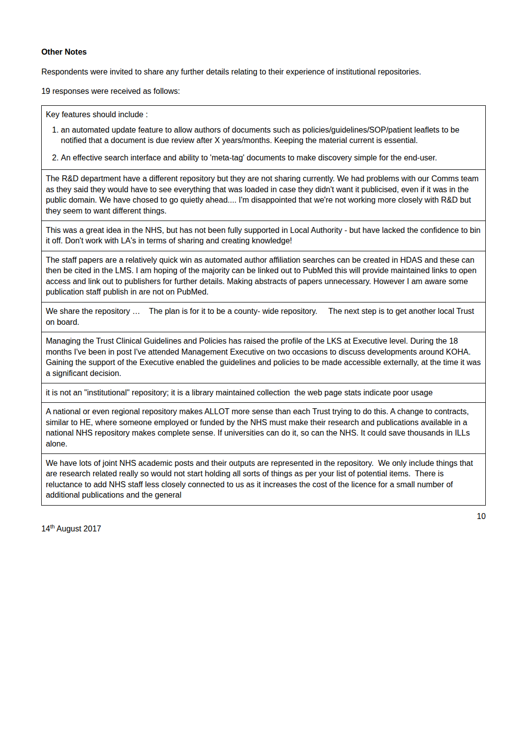Other Notes
Respondents were invited to share any further details relating to their experience of institutional repositories.
19 responses were received as follows:
| Key features should include : an automated update feature to allow authors of documents such as policies/guidelines/SOP/patient leaflets to be notified that a document is due review after X years/months. Keeping the material current is essential. An effective search interface and ability to 'meta-tag' documents to make discovery simple for the end-user. |
| The R&D department have a different repository but they are not sharing currently. We had problems with our Comms team as they said they would have to see everything that was loaded in case they didn't want it publicised, even if it was in the public domain. We have chosed to go quietly ahead.... I'm disappointed that we're not working more closely with R&D but they seem to want different things. |
| This was a great idea in the NHS, but has not been fully supported in Local Authority - but have lacked the confidence to bin it off. Don't work with LA's in terms of sharing and creating knowledge! |
| The staff papers are a relatively quick win as automated author affiliation searches can be created in HDAS and these can then be cited in the LMS. I am hoping of the majority can be linked out to PubMed this will provide maintained links to open access and link out to publishers for further details. Making abstracts of papers unnecessary. However I am aware some publication staff publish in are not on PubMed. |
| We share the repository … The plan is for it to be a county- wide repository. The next step is to get another local Trust on board. |
| Managing the Trust Clinical Guidelines and Policies has raised the profile of the LKS at Executive level. During the 18 months I've been in post I've attended Management Executive on two occasions to discuss developments around KOHA. Gaining the support of the Executive enabled the guidelines and policies to be made accessible externally, at the time it was a significant decision. |
| it is not an "institutional" repository; it is a library maintained collection the web page stats indicate poor usage |
| A national or even regional repository makes ALLOT more sense than each Trust trying to do this. A change to contracts, similar to HE, where someone employed or funded by the NHS must make their research and publications available in a national NHS repository makes complete sense. If universities can do it, so can the NHS. It could save thousands in ILLs alone. |
| We have lots of joint NHS academic posts and their outputs are represented in the repository. We only include things that are research related really so would not start holding all sorts of things as per your list of potential items. There is reluctance to add NHS staff less closely connected to us as it increases the cost of the licence for a small number of additional publications and the general |
14th August 2017 10